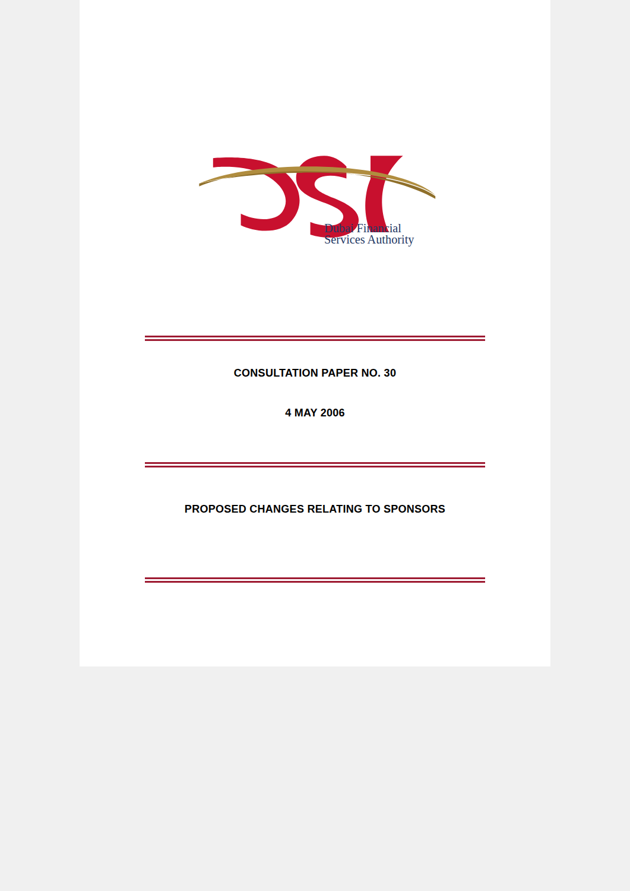Dubai Financial Services Authority
CONSULTATION PAPER NO. 30
4 MAY 2006
PROPOSED CHANGES RELATING TO SPONSORS